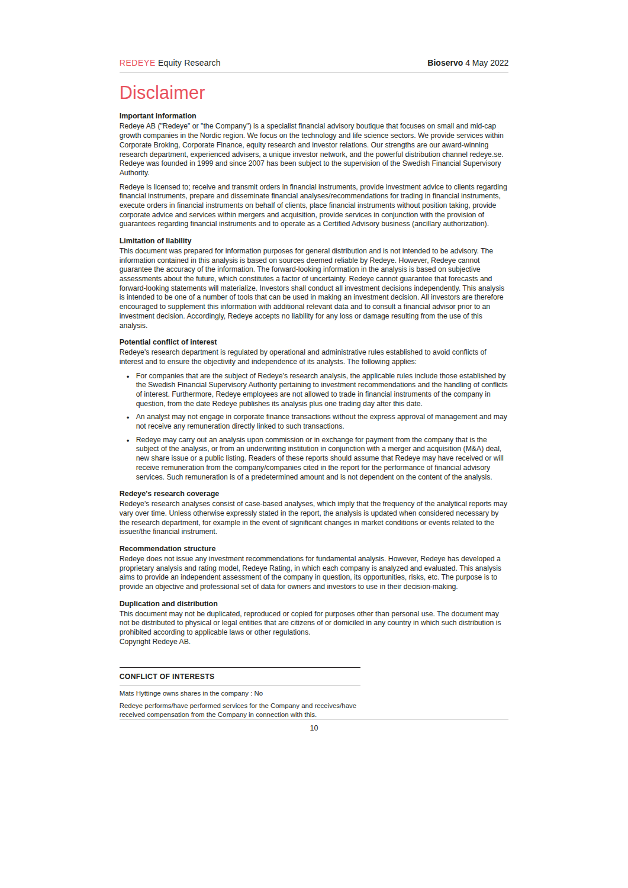REDEYE Equity Research
Bioservo 4 May 2022
Disclaimer
Important information
Redeye AB ("Redeye" or "the Company") is a specialist financial advisory boutique that focuses on small and mid-cap growth companies in the Nordic region. We focus on the technology and life science sectors. We provide services within Corporate Broking, Corporate Finance, equity research and investor relations. Our strengths are our award-winning research department, experienced advisers, a unique investor network, and the powerful distribution channel redeye.se. Redeye was founded in 1999 and since 2007 has been subject to the supervision of the Swedish Financial Supervisory Authority.
Redeye is licensed to; receive and transmit orders in financial instruments, provide investment advice to clients regarding financial instruments, prepare and disseminate financial analyses/recommendations for trading in financial instruments, execute orders in financial instruments on behalf of clients, place financial instruments without position taking, provide corporate advice and services within mergers and acquisition, provide services in conjunction with the provision of guarantees regarding financial instruments and to operate as a Certified Advisory business (ancillary authorization).
Limitation of liability
This document was prepared for information purposes for general distribution and is not intended to be advisory. The information contained in this analysis is based on sources deemed reliable by Redeye. However, Redeye cannot guarantee the accuracy of the information. The forward-looking information in the analysis is based on subjective assessments about the future, which constitutes a factor of uncertainty. Redeye cannot guarantee that forecasts and forward-looking statements will materialize. Investors shall conduct all investment decisions independently. This analysis is intended to be one of a number of tools that can be used in making an investment decision. All investors are therefore encouraged to supplement this information with additional relevant data and to consult a financial advisor prior to an investment decision. Accordingly, Redeye accepts no liability for any loss or damage resulting from the use of this analysis.
Potential conflict of interest
Redeye's research department is regulated by operational and administrative rules established to avoid conflicts of interest and to ensure the objectivity and independence of its analysts. The following applies:
For companies that are the subject of Redeye's research analysis, the applicable rules include those established by the Swedish Financial Supervisory Authority pertaining to investment recommendations and the handling of conflicts of interest. Furthermore, Redeye employees are not allowed to trade in financial instruments of the company in question, from the date Redeye publishes its analysis plus one trading day after this date.
An analyst may not engage in corporate finance transactions without the express approval of management and may not receive any remuneration directly linked to such transactions.
Redeye may carry out an analysis upon commission or in exchange for payment from the company that is the subject of the analysis, or from an underwriting institution in conjunction with a merger and acquisition (M&A) deal, new share issue or a public listing. Readers of these reports should assume that Redeye may have received or will receive remuneration from the company/companies cited in the report for the performance of financial advisory services. Such remuneration is of a predetermined amount and is not dependent on the content of the analysis.
Redeye's research coverage
Redeye's research analyses consist of case-based analyses, which imply that the frequency of the analytical reports may vary over time. Unless otherwise expressly stated in the report, the analysis is updated when considered necessary by the research department, for example in the event of significant changes in market conditions or events related to the issuer/the financial instrument.
Recommendation structure
Redeye does not issue any investment recommendations for fundamental analysis. However, Redeye has developed a proprietary analysis and rating model, Redeye Rating, in which each company is analyzed and evaluated. This analysis aims to provide an independent assessment of the company in question, its opportunities, risks, etc. The purpose is to provide an objective and professional set of data for owners and investors to use in their decision-making.
Duplication and distribution
This document may not be duplicated, reproduced or copied for purposes other than personal use. The document may not be distributed to physical or legal entities that are citizens of or domiciled in any country in which such distribution is prohibited according to applicable laws or other regulations.
Copyright Redeye AB.
CONFLICT OF INTERESTS
Mats Hyttinge owns shares in the company : No
Redeye performs/have performed services for the Company and receives/have received compensation from the Company in connection with this.
10